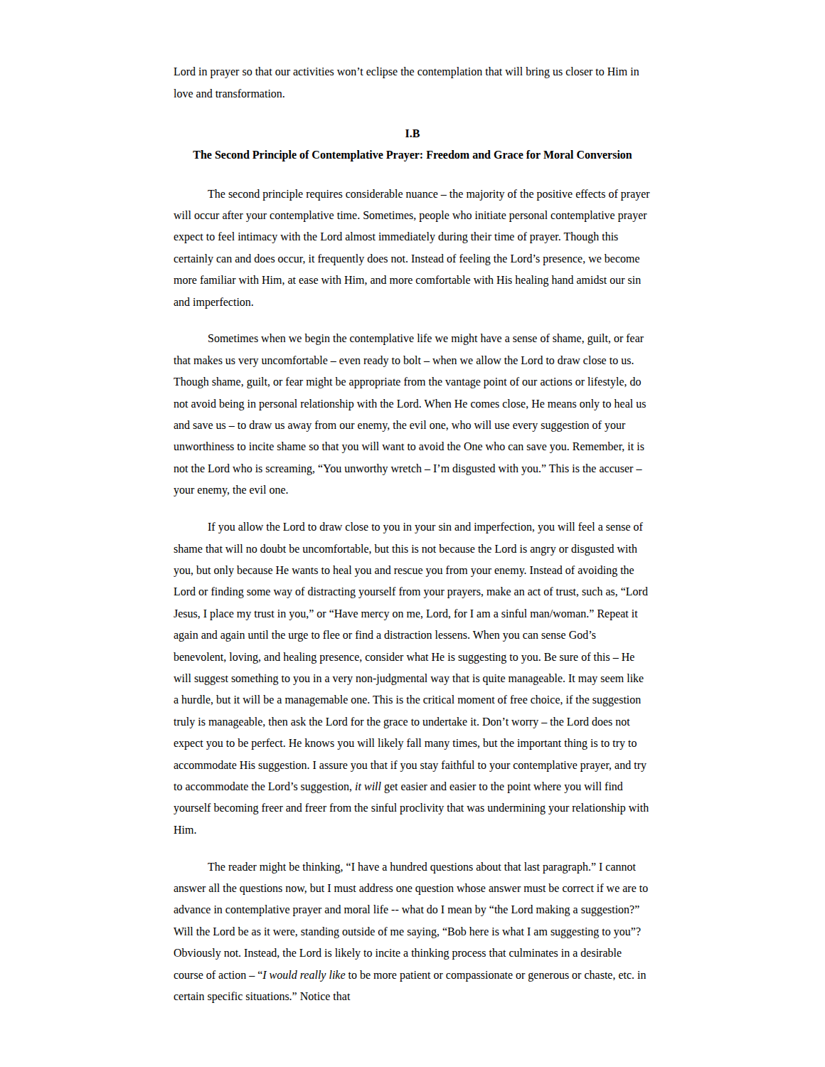Lord in prayer so that our activities won’t eclipse the contemplation that will bring us closer to Him in love and transformation.
I.B
The Second Principle of Contemplative Prayer: Freedom and Grace for Moral Conversion
The second principle requires considerable nuance – the majority of the positive effects of prayer will occur after your contemplative time. Sometimes, people who initiate personal contemplative prayer expect to feel intimacy with the Lord almost immediately during their time of prayer. Though this certainly can and does occur, it frequently does not. Instead of feeling the Lord’s presence, we become more familiar with Him, at ease with Him, and more comfortable with His healing hand amidst our sin and imperfection.
Sometimes when we begin the contemplative life we might have a sense of shame, guilt, or fear that makes us very uncomfortable – even ready to bolt – when we allow the Lord to draw close to us. Though shame, guilt, or fear might be appropriate from the vantage point of our actions or lifestyle, do not avoid being in personal relationship with the Lord. When He comes close, He means only to heal us and save us – to draw us away from our enemy, the evil one, who will use every suggestion of your unworthiness to incite shame so that you will want to avoid the One who can save you. Remember, it is not the Lord who is screaming, “You unworthy wretch – I’m disgusted with you.” This is the accuser – your enemy, the evil one.
If you allow the Lord to draw close to you in your sin and imperfection, you will feel a sense of shame that will no doubt be uncomfortable, but this is not because the Lord is angry or disgusted with you, but only because He wants to heal you and rescue you from your enemy. Instead of avoiding the Lord or finding some way of distracting yourself from your prayers, make an act of trust, such as, “Lord Jesus, I place my trust in you,” or “Have mercy on me, Lord, for I am a sinful man/woman.” Repeat it again and again until the urge to flee or find a distraction lessens. When you can sense God’s benevolent, loving, and healing presence, consider what He is suggesting to you. Be sure of this – He will suggest something to you in a very non-judgmental way that is quite manageable. It may seem like a hurdle, but it will be a managemable one. This is the critical moment of free choice, if the suggestion truly is manageable, then ask the Lord for the grace to undertake it. Don’t worry – the Lord does not expect you to be perfect. He knows you will likely fall many times, but the important thing is to try to accommodate His suggestion. I assure you that if you stay faithful to your contemplative prayer, and try to accommodate the Lord’s suggestion, it will get easier and easier to the point where you will find yourself becoming freer and freer from the sinful proclivity that was undermining your relationship with Him.
The reader might be thinking, “I have a hundred questions about that last paragraph.” I cannot answer all the questions now, but I must address one question whose answer must be correct if we are to advance in contemplative prayer and moral life -- what do I mean by “the Lord making a suggestion?” Will the Lord be as it were, standing outside of me saying, “Bob here is what I am suggesting to you”? Obviously not. Instead, the Lord is likely to incite a thinking process that culminates in a desirable course of action – “I would really like to be more patient or compassionate or generous or chaste, etc. in certain specific situations.” Notice that